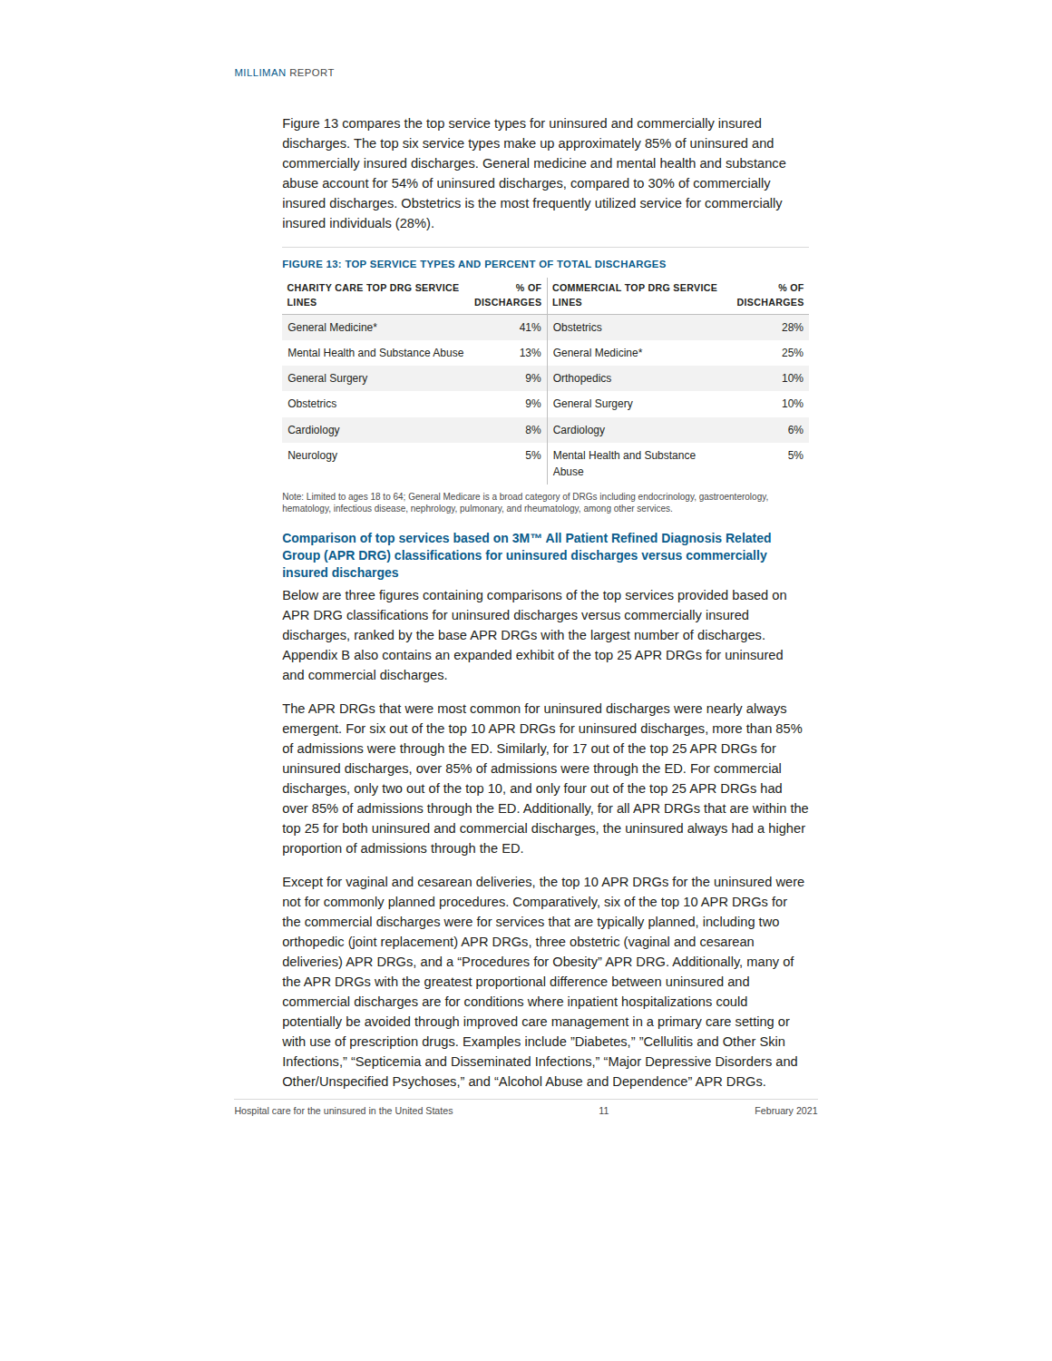MILLIMAN REPORT
Figure 13 compares the top service types for uninsured and commercially insured discharges. The top six service types make up approximately 85% of uninsured and commercially insured discharges. General medicine and mental health and substance abuse account for 54% of uninsured discharges, compared to 30% of commercially insured discharges. Obstetrics is the most frequently utilized service for commercially insured individuals (28%).
FIGURE 13: TOP SERVICE TYPES AND PERCENT OF TOTAL DISCHARGES
| CHARITY CARE TOP DRG SERVICE LINES | % OF DISCHARGES | COMMERCIAL TOP DRG SERVICE LINES | % OF DISCHARGES |
| --- | --- | --- | --- |
| General Medicine* | 41% | Obstetrics | 28% |
| Mental Health and Substance Abuse | 13% | General Medicine* | 25% |
| General Surgery | 9% | Orthopedics | 10% |
| Obstetrics | 9% | General Surgery | 10% |
| Cardiology | 8% | Cardiology | 6% |
| Neurology | 5% | Mental Health and Substance Abuse | 5% |
Note: Limited to ages 18 to 64; General Medicare is a broad category of DRGs including endocrinology, gastroenterology, hematology, infectious disease, nephrology, pulmonary, and rheumatology, among other services.
Comparison of top services based on 3M™ All Patient Refined Diagnosis Related Group (APR DRG) classifications for uninsured discharges versus commercially insured discharges
Below are three figures containing comparisons of the top services provided based on APR DRG classifications for uninsured discharges versus commercially insured discharges, ranked by the base APR DRGs with the largest number of discharges. Appendix B also contains an expanded exhibit of the top 25 APR DRGs for uninsured and commercial discharges.
The APR DRGs that were most common for uninsured discharges were nearly always emergent. For six out of the top 10 APR DRGs for uninsured discharges, more than 85% of admissions were through the ED. Similarly, for 17 out of the top 25 APR DRGs for uninsured discharges, over 85% of admissions were through the ED. For commercial discharges, only two out of the top 10, and only four out of the top 25 APR DRGs had over 85% of admissions through the ED. Additionally, for all APR DRGs that are within the top 25 for both uninsured and commercial discharges, the uninsured always had a higher proportion of admissions through the ED.
Except for vaginal and cesarean deliveries, the top 10 APR DRGs for the uninsured were not for commonly planned procedures. Comparatively, six of the top 10 APR DRGs for the commercial discharges were for services that are typically planned, including two orthopedic (joint replacement) APR DRGs, three obstetric (vaginal and cesarean deliveries) APR DRGs, and a “Procedures for Obesity” APR DRG. Additionally, many of the APR DRGs with the greatest proportional difference between uninsured and commercial discharges are for conditions where inpatient hospitalizations could potentially be avoided through improved care management in a primary care setting or with use of prescription drugs. Examples include ”Diabetes,” ”Cellulitis and Other Skin Infections,” “Septicemia and Disseminated Infections,” “Major Depressive Disorders and Other/Unspecified Psychoses,” and “Alcohol Abuse and Dependence” APR DRGs.
Hospital care for the uninsured in the United States
11
February 2021